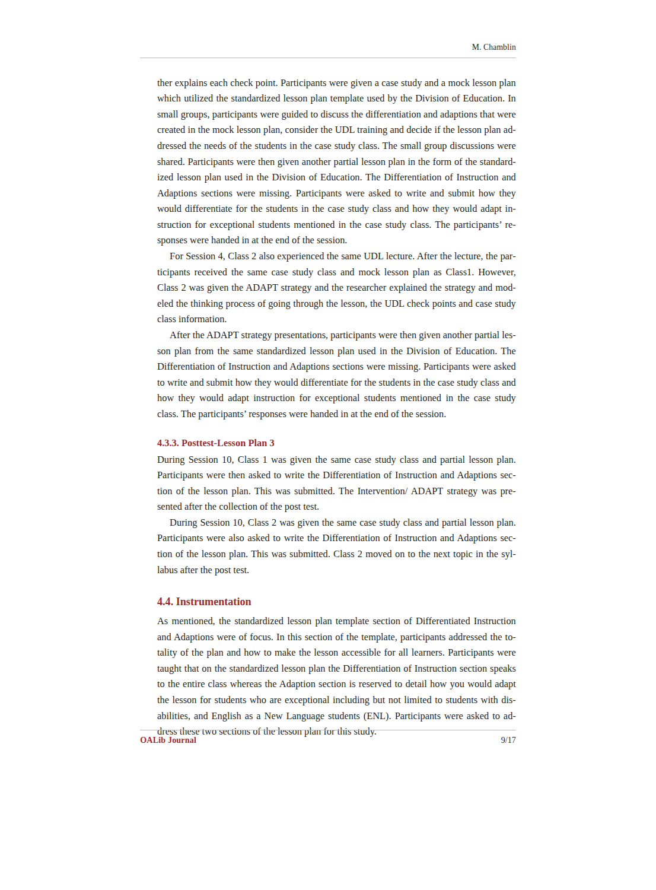M. Chamblin
ther explains each check point. Participants were given a case study and a mock lesson plan which utilized the standardized lesson plan template used by the Division of Education. In small groups, participants were guided to discuss the differentiation and adaptions that were created in the mock lesson plan, consider the UDL training and decide if the lesson plan addressed the needs of the students in the case study class. The small group discussions were shared. Participants were then given another partial lesson plan in the form of the standardized lesson plan used in the Division of Education. The Differentiation of Instruction and Adaptions sections were missing. Participants were asked to write and submit how they would differentiate for the students in the case study class and how they would adapt instruction for exceptional students mentioned in the case study class. The participants’ responses were handed in at the end of the session.
For Session 4, Class 2 also experienced the same UDL lecture. After the lecture, the participants received the same case study class and mock lesson plan as Class1. However, Class 2 was given the ADAPT strategy and the researcher explained the strategy and modeled the thinking process of going through the lesson, the UDL check points and case study class information.
After the ADAPT strategy presentations, participants were then given another partial lesson plan from the same standardized lesson plan used in the Division of Education. The Differentiation of Instruction and Adaptions sections were missing. Participants were asked to write and submit how they would differentiate for the students in the case study class and how they would adapt instruction for exceptional students mentioned in the case study class. The participants’ responses were handed in at the end of the session.
4.3.3. Posttest-Lesson Plan 3
During Session 10, Class 1 was given the same case study class and partial lesson plan. Participants were then asked to write the Differentiation of Instruction and Adaptions section of the lesson plan. This was submitted. The Intervention/ ADAPT strategy was presented after the collection of the post test.
During Session 10, Class 2 was given the same case study class and partial lesson plan. Participants were also asked to write the Differentiation of Instruction and Adaptions section of the lesson plan. This was submitted. Class 2 moved on to the next topic in the syllabus after the post test.
4.4. Instrumentation
As mentioned, the standardized lesson plan template section of Differentiated Instruction and Adaptions were of focus. In this section of the template, participants addressed the totality of the plan and how to make the lesson accessible for all learners. Participants were taught that on the standardized lesson plan the Differentiation of Instruction section speaks to the entire class whereas the Adaption section is reserved to detail how you would adapt the lesson for students who are exceptional including but not limited to students with disabilities, and English as a New Language students (ENL). Participants were asked to address these two sections of the lesson plan for this study.
OALib Journal 9/17